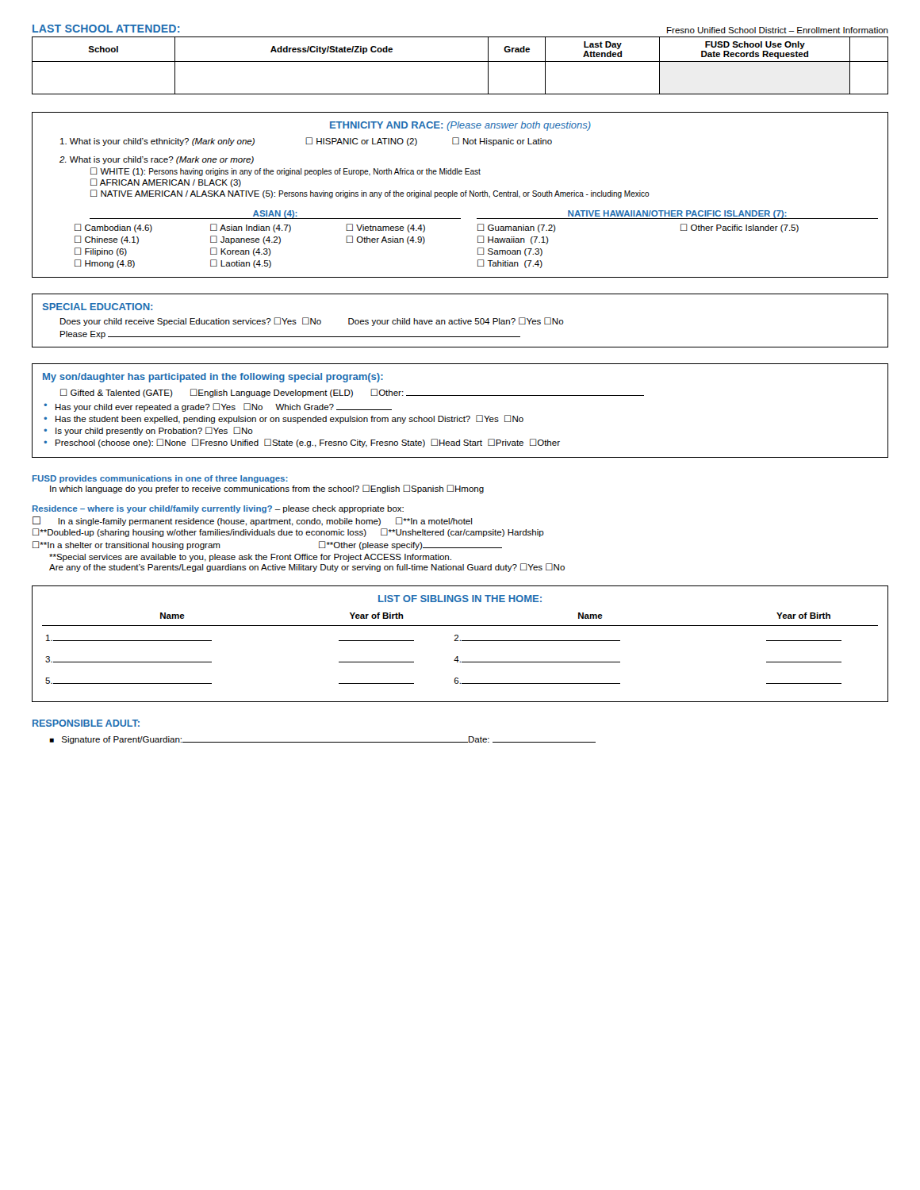LAST SCHOOL ATTENDED:
Fresno Unified School District – Enrollment Information
| School | Address/City/State/Zip Code | Grade | Last Day Attended | FUSD School Use Only Date Records Requested | |
| --- | --- | --- | --- | --- | --- |
ETHNICITY AND RACE: (Please answer both questions)
1. What is your child’s ethnicity? (Mark only one) ☐ HISPANIC or LATINO (2) ☐ Not Hispanic or Latino
2. What is your child’s race? (Mark one or more)
☐ WHITE (1): Persons having origins in any of the original peoples of Europe, North Africa or the Middle East
☐ AFRICAN AMERICAN / BLACK (3)
☐ NATIVE AMERICAN / ALASKA NATIVE (5): Persons having origins in any of the original people of North, Central, or South America - including Mexico
ASIAN (4):
☐ Cambodian (4.6)
☐ Asian Indian (4.7)
☐ Vietnamese (4.4)
☐ Chinese (4.1)
☐ Japanese (4.2)
☐ Other Asian (4.9)
☐ Filipino (6)
☐ Korean (4.3)
☐ Hmong (4.8)
☐ Laotian (4.5)
NATIVE HAWAIIAN/OTHER PACIFIC ISLANDER (7):
☐ Guamanian (7.2)
☐ Other Pacific Islander (7.5)
☐ Hawaiian (7.1)
☐ Samoan (7.3)
☐ Tahitian (7.4)
SPECIAL EDUCATION:
Does your child receive Special Education services? ☐Yes ☐No Does your child have an active 504 Plan? ☐Yes ☐No
Please Exp
My son/daughter has participated in the following special program(s):
☐ Gifted & Talented (GATE) ☐English Language Development (ELD) ☐Other:
Has your child ever repeated a grade? ☐Yes ☐No Which Grade?
Has the student been expelled, pending expulsion or on suspended expulsion from any school District? ☐Yes ☐No
Is your child presently on Probation? ☐Yes ☐No
Preschool (choose one): ☐None ☐Fresno Unified ☐State (e.g., Fresno City, Fresno State) ☐Head Start ☐Private ☐Other
FUSD provides communications in one of three languages:
In which language do you prefer to receive communications from the school? ☐English ☐Spanish ☐Hmong
Residence – where is your child/family currently living? – please check appropriate box:
☐ In a single-family permanent residence (house, apartment, condo, mobile home) ☐**In a motel/hotel
☐**Doubled-up (sharing housing w/other families/individuals due to economic loss) ☐**Unsheltered (car/campsite) Hardship
☐**In a shelter or transitional housing program ☐**Other (please specify)
**Special services are available to you, please ask the Front Office for Project ACCESS Information.
Are any of the student’s Parents/Legal guardians on Active Military Duty or serving on full-time National Guard duty? ☐Yes ☐No
LIST OF SIBLINGS IN THE HOME:
| Name | Year of Birth | Name | Year of Birth |
| 1. | | 2. | |
| 3. | | 4. | |
| 5. | | 6. | |
RESPONSIBLE ADULT:
■ Signature of Parent/Guardian: Date: